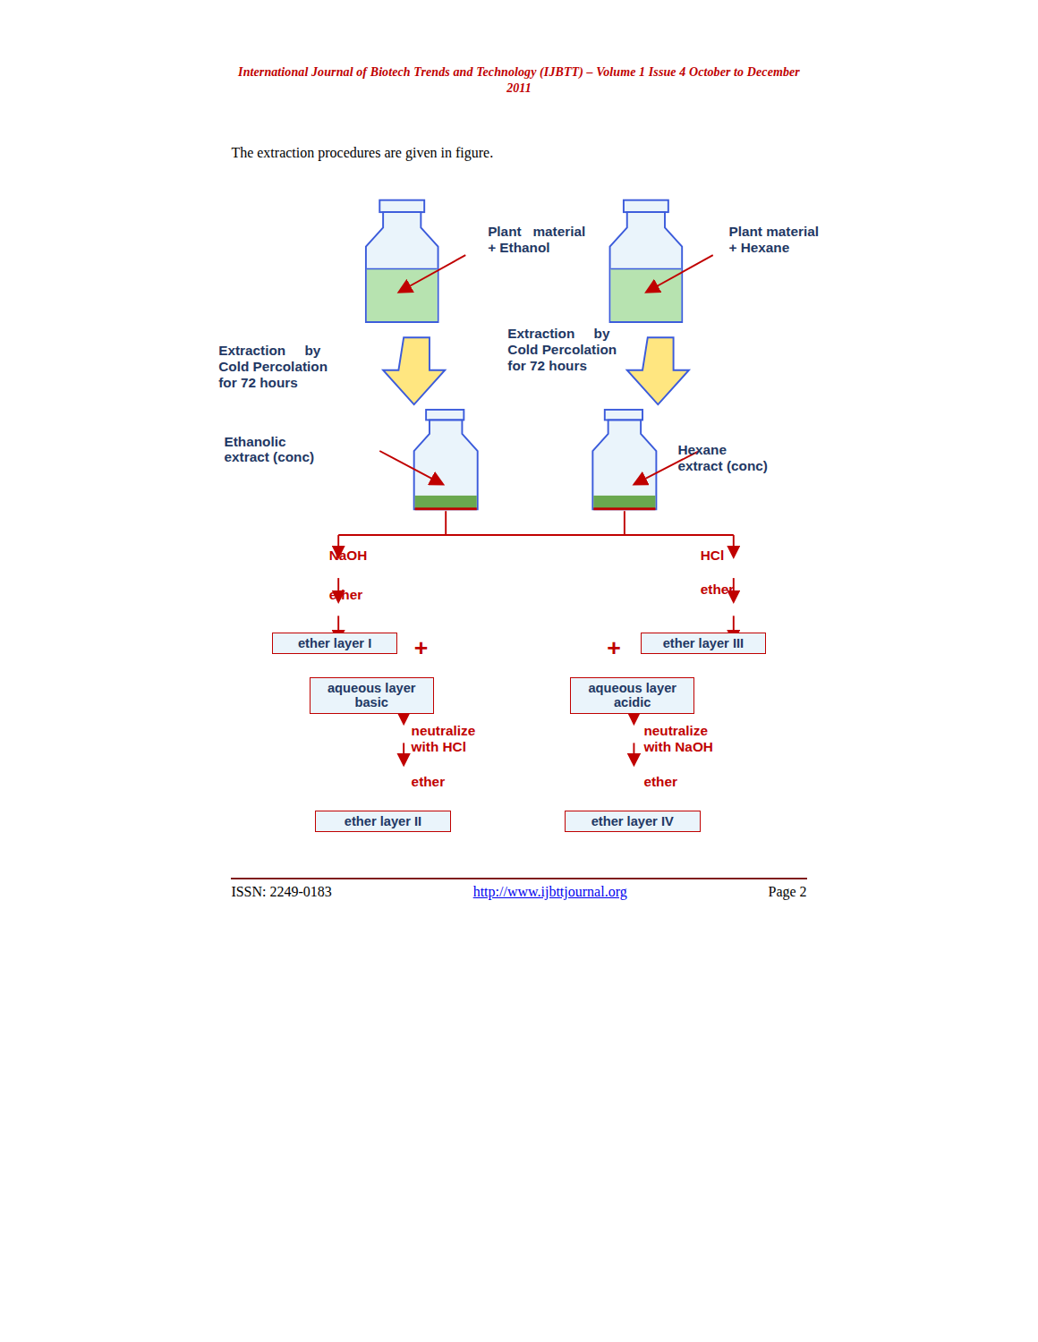International Journal of Biotech Trends and Technology (IJBTT) – Volume 1 Issue 4 October to December 2011
The extraction procedures are given in figure.
Plant material
+ Ethanol
Plant material
+ Hexane
Extraction by
Cold Percolation
for 72 hours
Extraction by
Cold Percolation
for 72 hours
Ethanolic
extract (conc)
Hexane
extract (conc)
NaOH
HCl
ether
ether
ether layer I
ether layer III
+
+
aqueous layer
basic
aqueous layer
acidic
neutralize
with HCl
neutralize
with NaOH
ether
ether
ether layer II
ether layer IV
ISSN: 2249-0183 http://www.ijbttjournal.org Page 2